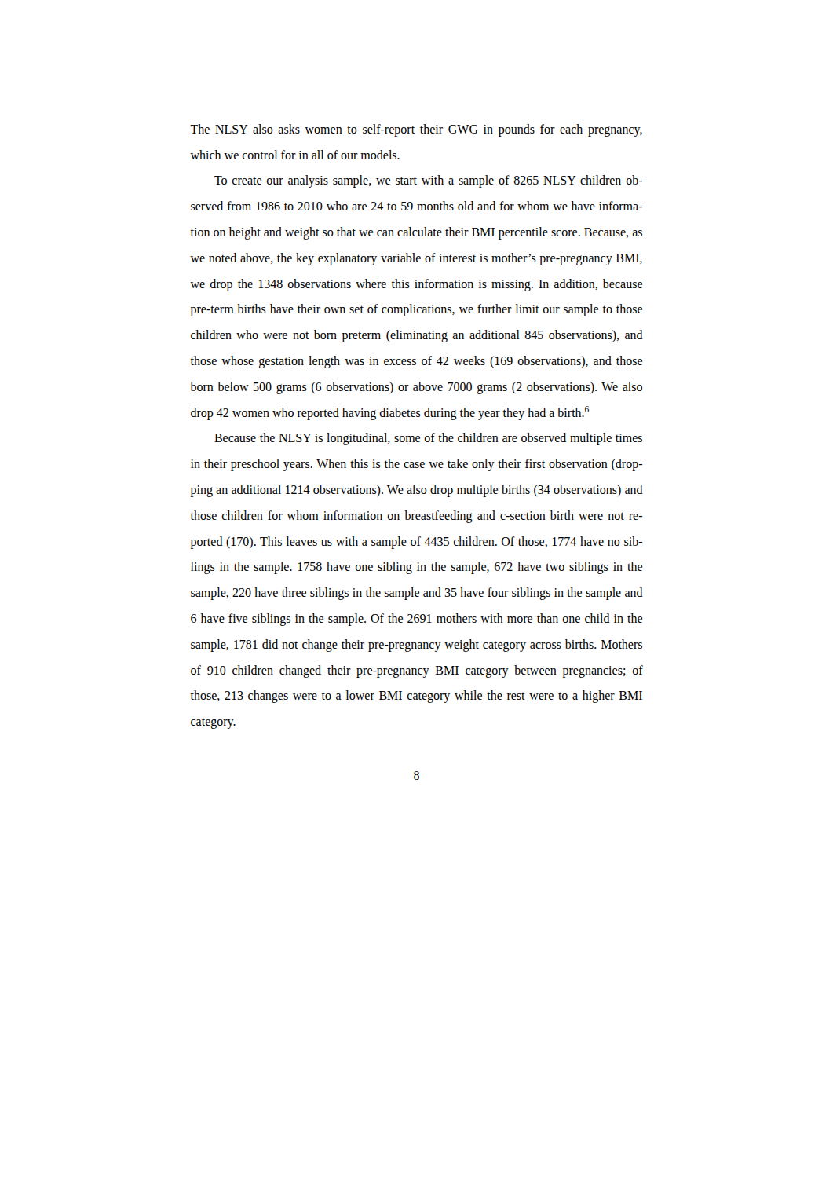The NLSY also asks women to self-report their GWG in pounds for each pregnancy, which we control for in all of our models.
To create our analysis sample, we start with a sample of 8265 NLSY children observed from 1986 to 2010 who are 24 to 59 months old and for whom we have information on height and weight so that we can calculate their BMI percentile score. Because, as we noted above, the key explanatory variable of interest is mother’s pre-pregnancy BMI, we drop the 1348 observations where this information is missing. In addition, because pre-term births have their own set of complications, we further limit our sample to those children who were not born preterm (eliminating an additional 845 observations), and those whose gestation length was in excess of 42 weeks (169 observations), and those born below 500 grams (6 observations) or above 7000 grams (2 observations). We also drop 42 women who reported having diabetes during the year they had a birth.6
Because the NLSY is longitudinal, some of the children are observed multiple times in their preschool years. When this is the case we take only their first observation (dropping an additional 1214 observations). We also drop multiple births (34 observations) and those children for whom information on breastfeeding and c-section birth were not reported (170). This leaves us with a sample of 4435 children. Of those, 1774 have no siblings in the sample. 1758 have one sibling in the sample, 672 have two siblings in the sample, 220 have three siblings in the sample and 35 have four siblings in the sample and 6 have five siblings in the sample. Of the 2691 mothers with more than one child in the sample, 1781 did not change their pre-pregnancy weight category across births. Mothers of 910 children changed their pre-pregnancy BMI category between pregnancies; of those, 213 changes were to a lower BMI category while the rest were to a higher BMI category.
8